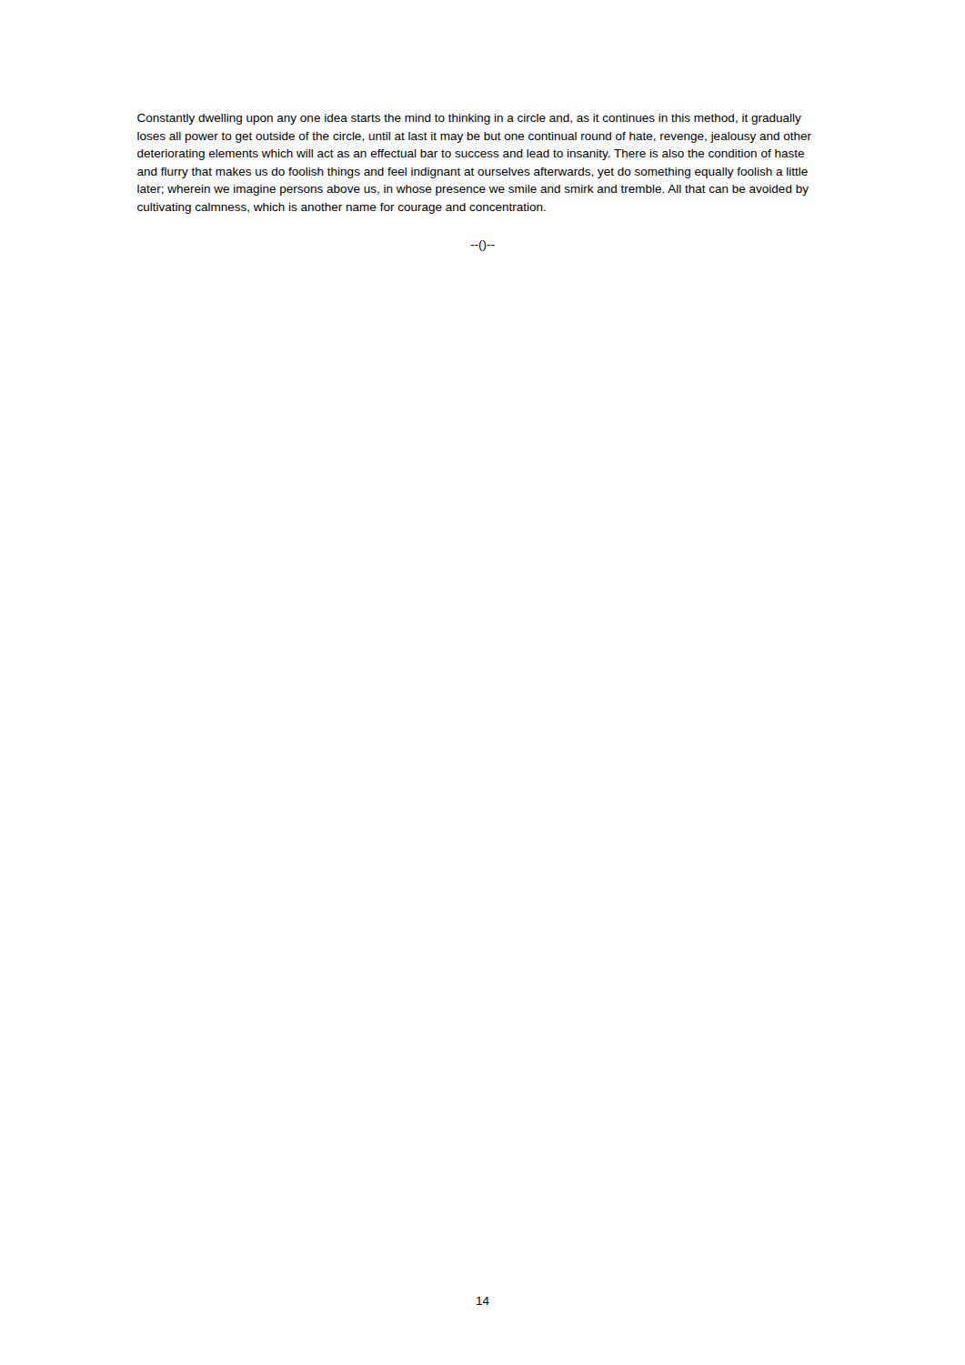Constantly dwelling upon any one idea starts the mind to thinking in a circle and, as it continues in this method, it gradually loses all power to get outside of the circle, until at last it may be but one continual round of hate, revenge, jealousy and other deteriorating elements which will act as an effectual bar to success and lead to insanity. There is also the condition of haste and flurry that makes us do foolish things and feel indignant at ourselves afterwards, yet do something equally foolish a little later; wherein we imagine persons above us, in whose presence we smile and smirk and tremble. All that can be avoided by cultivating calmness, which is another name for courage and concentration.
--()--
14